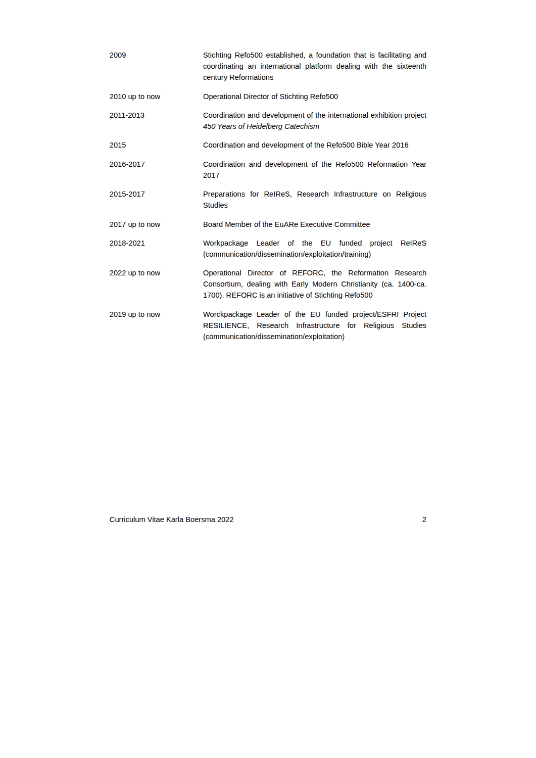| 2009 | Stichting Refo500 established, a foundation that is facilitating and coordinating an international platform dealing with the sixteenth century Reformations |
| 2010 up to now | Operational Director of Stichting Refo500 |
| 2011-2013 | Coordination and development of the international exhibition project 450 Years of Heidelberg Catechism |
| 2015 | Coordination and development of the Refo500 Bible Year 2016 |
| 2016-2017 | Coordination and development of the Refo500 Reformation Year 2017 |
| 2015-2017 | Preparations for ReIReS, Research Infrastructure on Religious Studies |
| 2017 up to now | Board Member of the EuARe Executive Committee |
| 2018-2021 | Workpackage Leader of the EU funded project ReIReS (communication/dissemination/exploitation/training) |
| 2022 up to now | Operational Director of REFORC, the Reformation Research Consortium, dealing with Early Modern Christianity (ca. 1400-ca. 1700). REFORC is an initiative of Stichting Refo500 |
| 2019 up to now | Worckpackage Leader of the EU funded project/ESFRI Project RESILIENCE, Research Infrastructure for Religious Studies (communication/dissemination/exploitation) |
Curriculum Vitae Karla Boersma 2022
2